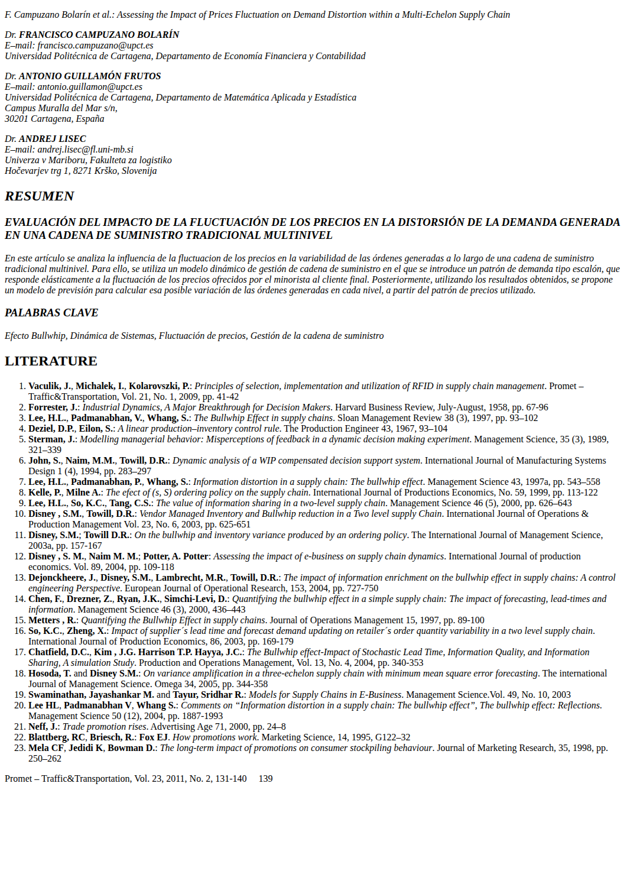F. Campuzano Bolarín et al.: Assessing the Impact of Prices Fluctuation on Demand Distortion within a Multi-Echelon Supply Chain
Dr. FRANCISCO CAMPUZANO BOLARÍN
E–mail: francisco.campuzano@upct.es
Universidad Politécnica de Cartagena, Departamento de Economía Financiera y Contabilidad
Dr. ANTONIO GUILLAMÓN FRUTOS
E–mail: antonio.guillamon@upct.es
Universidad Politécnica de Cartagena, Departamento de Matemática Aplicada y Estadística
Campus Muralla del Mar s/n,
30201 Cartagena, España
Dr. ANDREJ LISEC
E–mail: andrej.lisec@fl.uni-mb.si
Univerza v Mariboru, Fakulteta za logistiko
Hočevarjev trg 1, 8271 Krško, Slovenija
RESUMEN
EVALUACIÓN DEL IMPACTO DE LA FLUCTUACIÓN DE LOS PRECIOS EN LA DISTORSIÓN DE LA DEMANDA GENERADA EN UNA CADENA DE SUMINISTRO TRADICIONAL MULTINIVEL
En este artículo se analiza la influencia de la fluctuacion de los precios en la variabilidad de las órdenes generadas a lo largo de una cadena de suministro tradicional multinivel. Para ello, se utiliza un modelo dinámico de gestión de cadena de suministro en el que se introduce un patrón de demanda tipo escalón, que responde elásticamente a la fluctuación de los precios ofrecidos por el minorista al cliente final. Posteriormente, utilizando los resultados obtenidos, se propone un modelo de previsión para calcular esa posible variación de las órdenes generadas en cada nivel, a partir del patrón de precios utilizado.
PALABRAS CLAVE
Efecto Bullwhip, Dinámica de Sistemas, Fluctuación de precios, Gestión de la cadena de suministro
LITERATURE
Vaculik, J., Michalek, I., Kolarovszki, P.: Principles of selection, implementation and utilization of RFID in supply chain management. Promet – Traffic&Transportation, Vol. 21, No. 1, 2009, pp. 41-42
Forrester, J.: Industrial Dynamics, A Major Breakthrough for Decision Makers. Harvard Business Review, July-August, 1958, pp. 67-96
Lee, H.L., Padmanabhan, V., Whang, S.: The Bullwhip Effect in supply chains. Sloan Management Review 38 (3), 1997, pp. 93–102
Deziel, D.P., Eilon, S.: A linear production–inventory control rule. The Production Engineer 43, 1967, 93–104
Sterman, J.: Modelling managerial behavior: Misperceptions of feedback in a dynamic decision making experiment. Management Science, 35 (3), 1989, 321–339
John, S., Naim, M.M., Towill, D.R.: Dynamic analysis of a WIP compensated decision support system. International Journal of Manufacturing Systems Design 1 (4), 1994, pp. 283–297
Lee, H.L., Padmanabhan, P., Whang, S.: Information distortion in a supply chain: The bullwhip effect. Management Science 43, 1997a, pp. 543–558
Kelle, P., Milne A.: The efect of (s, S) ordering policy on the supply chain. International Journal of Productions Economics, No. 59, 1999, pp. 113-122
Lee, H.L., So, K.C., Tang, C.S.: The value of information sharing in a two-level supply chain. Management Science 46 (5), 2000, pp. 626–643
Disney , S.M., Towill, D.R.: Vendor Managed Inventory and Bullwhip reduction in a Two level supply Chain. International Journal of Operations & Production Management Vol. 23, No. 6, 2003, pp. 625-651
Disney, S.M.; Towill D.R.: On the bullwhip and inventory variance produced by an ordering policy. The International Journal of Management Science, 2003a, pp. 157-167
Disney , S. M., Naim M. M.; Potter, A. Potter: Assessing the impact of e-business on supply chain dynamics. International Journal of production economics. Vol. 89, 2004, pp. 109-118
Dejonckheere, J., Disney, S.M., Lambrecht, M.R., Towill, D.R.: The impact of information enrichment on the bullwhip effect in supply chains: A control engineering Perspective. European Journal of Operational Research, 153, 2004, pp. 727-750
Chen, F., Drezner, Z., Ryan, J.K., Simchi-Levi, D.: Quantifying the bullwhip effect in a simple supply chain: The impact of forecasting, lead-times and information. Management Science 46 (3), 2000, 436–443
Metters , R.: Quantifying the Bullwhip Effect in supply chains. Journal of Operations Management 15, 1997, pp. 89-100
So, K.C., Zheng, X.: Impact of supplier´s lead time and forecast demand updating on retailer´s order quantity variability in a two level supply chain. International Journal of Production Economics, 86, 2003, pp. 169-179
Chatfield, D.C., Kim , J.G. Harrison T.P. Hayya, J.C.: The Bullwhip effect-Impact of Stochastic Lead Time, Information Quality, and Information Sharing, A simulation Study. Production and Operations Management, Vol. 13, No. 4, 2004, pp. 340-353
Hosoda, T. and Disney S.M.: On variance amplification in a three-echelon supply chain with minimum mean square error forecasting. The international Journal of Management Science. Omega 34, 2005, pp. 344-358
Swaminathan, Jayashankar M. and Tayur, Sridhar R.: Models for Supply Chains in E-Business. Management Science.Vol. 49, No. 10, 2003
Lee HL, Padmanabhan V, Whang S.: Comments on “Information distortion in a supply chain: The bullwhip effect”, The bullwhip effect: Reflections. Management Science 50 (12), 2004, pp. 1887-1993
Neff, J.: Trade promotion rises. Advertising Age 71, 2000, pp. 24–8
Blattberg, RC, Briesch, R.: Fox EJ. How promotions work. Marketing Science, 14, 1995, G122–32
Mela CF, Jedidi K, Bowman D.: The long-term impact of promotions on consumer stockpiling behaviour. Journal of Marketing Research, 35, 1998, pp. 250–262
Promet – Traffic&Transportation, Vol. 23, 2011, No. 2, 131-140 139